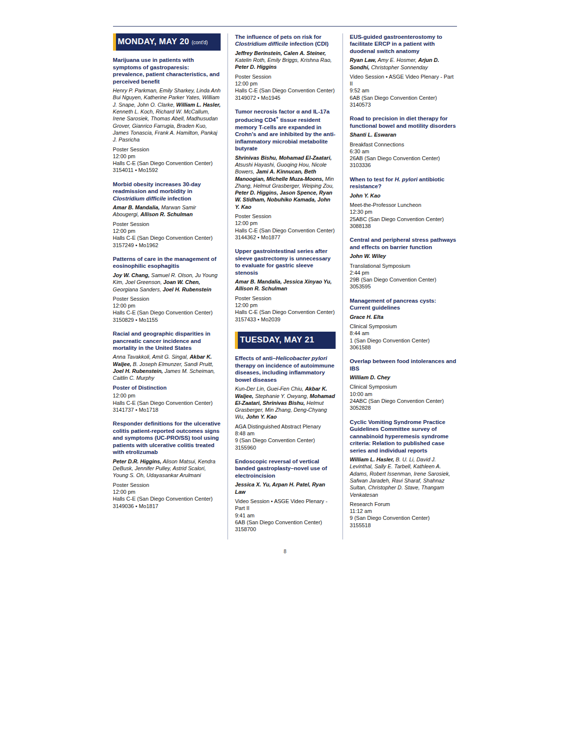MONDAY, MAY 20 (cont'd)
Marijuana use in patients with symptoms of gastroparesis: prevalence, patient characteristics, and perceived benefit
Henry P. Parkman, Emily Sharkey, Linda Anh Bui Nguyen, Katherine Parker Yates, William J. Snape, John O. Clarke, William L. Hasler, Kenneth L. Koch, Richard W. McCallum, Irene Sarosiek, Thomas Abell, Madhusudan Grover, Gianrico Farrugia, Braden Kuo, James Tonascia, Frank A. Hamilton, Pankaj J. Pasricha
Poster Session
12:00 pm
Halls C-E (San Diego Convention Center)
3154011 • Mo1592
Morbid obesity increases 30-day readmission and morbidity in Clostridium difficile infection
Amar B. Mandalia, Marwan Samir Abougergi, Allison R. Schulman
Poster Session
12:00 pm
Halls C-E (San Diego Convention Center)
3157249 • Mo1962
Patterns of care in the management of eosinophilic esophagitis
Joy W. Chang, Samuel R. Olson, Ju Young Kim, Joel Greenson, Joan W. Chen, Georgiana Sanders, Joel H. Rubenstein
Poster Session
12:00 pm
Halls C-E (San Diego Convention Center)
3150829 • Mo1155
Racial and geographic disparities in pancreatic cancer incidence and mortality in the United States
Anna Tavakkoli, Amit G. Singal, Akbar K. Waljee, B. Joseph Elmunzer, Sandi Pruitt, Joel H. Rubenstein, James M. Scheiman, Caitlin C. Murphy
Poster of Distinction
12:00 pm
Halls C-E (San Diego Convention Center)
3141737 • Mo1718
Responder definitions for the ulcerative colitis patient-reported outcomes signs and symptoms (UC-PRO/SS) tool using patients with ulcerative colitis treated with etrolizumab
Peter D.R. Higgins, Alison Matsui, Kendra DeBusk, Jennifer Pulley, Astrid Scalori, Young S. Oh, Udayasankar Arulmani
Poster Session
12:00 pm
Halls C-E (San Diego Convention Center)
3149036 • Mo1817
The influence of pets on risk for Clostridium difficile infection (CDI)
Jeffrey Berinstein, Calen A. Steiner, Katelin Roth, Emily Briggs, Krishna Rao, Peter D. Higgins
Poster Session
12:00 pm
Halls C-E (San Diego Convention Center)
3149072 • Mo1945
Tumor necrosis factor α and IL-17a producing CD4+ tissue resident memory T-cells are expanded in Crohn’s and are inhibited by the anti-inflammatory microbial metabolite butyrate
Shrinivas Bishu, Mohamad El-Zaatari, Atsushi Hayashi, Guoqing Hou, Nicole Bowers, Jami A. Kinnucan, Beth Manoogian, Michelle Muza-Moons, Min Zhang, Helmut Grasberger, Weiping Zou, Peter D. Higgins, Jason Spence, Ryan W. Stidham, Nobuhiko Kamada, John Y. Kao
Poster Session
12:00 pm
Halls C-E (San Diego Convention Center)
3144362 • Mo1877
Upper gastrointestinal series after sleeve gastrectomy is unnecessary to evaluate for gastric sleeve stenosis
Amar B. Mandalia, Jessica Xinyao Yu, Allison R. Schulman
Poster Session
12:00 pm
Halls C-E (San Diego Convention Center)
3157433 • Mo2039
TUESDAY, MAY 21
Effects of anti–Helicobacter pylori therapy on incidence of autoimmune diseases, including inflammatory bowel diseases
Kun-Der Lin, Guei-Fen Chiu, Akbar K. Waljee, Stephanie Y. Owyang, Mohamad El-Zaatari, Shrinivas Bishu, Helmut Grasberger, Min Zhang, Deng-Chyang Wu, John Y. Kao
AGA Distinguished Abstract Plenary
8:48 am
9 (San Diego Convention Center)
3155960
Endoscopic reversal of vertical banded gastroplasty–novel use of electroincision
Jessica X. Yu, Arpan H. Patel, Ryan Law
Video Session • ASGE Video Plenary - Part II
9:41 am
6AB (San Diego Convention Center)
3158700
EUS-guided gastroenterostomy to facilitate ERCP in a patient with duodenal switch anatomy
Ryan Law, Amy E. Hosmer, Arjun D. Sondhi, Christopher Sonnenday
Video Session • ASGE Video Plenary - Part II
9:52 am
6AB (San Diego Convention Center)
3140573
Road to precision in diet therapy for functional bowel and motility disorders
Shanti L. Eswaran
Breakfast Connections
6:30 am
26AB (San Diego Convention Center)
3103336
When to test for H. pylori antibiotic resistance?
John Y. Kao
Meet-the-Professor Luncheon
12:30 pm
25ABC (San Diego Convention Center)
3088138
Central and peripheral stress pathways and effects on barrier function
John W. Wiley
Translational Symposium
2:44 pm
29B (San Diego Convention Center)
3053595
Management of pancreas cysts: Current guidelines
Grace H. Elta
Clinical Symposium
8:44 am
1 (San Diego Convention Center)
3061588
Overlap between food intolerances and IBS
William D. Chey
Clinical Symposium
10:00 am
24ABC (San Diego Convention Center)
3052828
Cyclic Vomiting Syndrome Practice Guidelines Committee survey of cannabinoid hyperemesis syndrome criteria: Relation to published case series and individual reports
William L. Hasler, B. U. Li, David J. Levinthal, Sally E. Tarbell, Kathleen A. Adams, Robert Issenman, Irene Sarosiek, Safwan Jaradeh, Ravi Sharaf, Shahnaz Sultan, Christopher D. Stave, Thangam Venkatesan
Research Forum
11:12 am
9 (San Diego Convention Center)
3155518
8